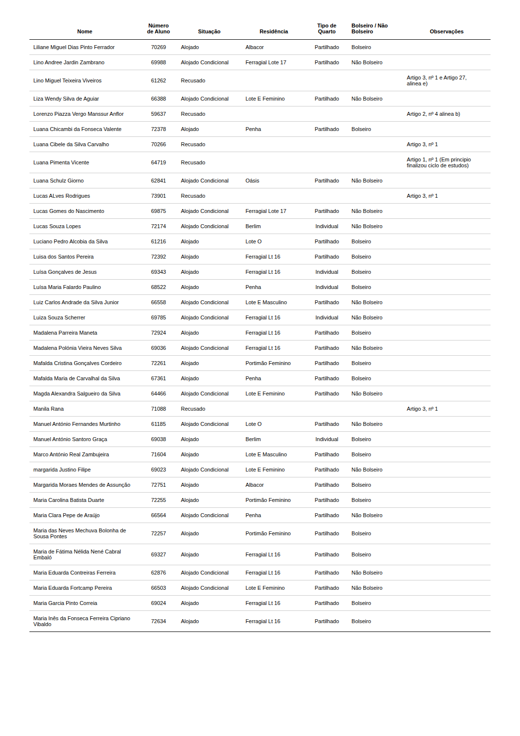| Nome | Número de Aluno | Situação | Residência | Tipo de Quarto | Bolseiro / Não Bolseiro | Observações |
| --- | --- | --- | --- | --- | --- | --- |
| Liliane Miguel Dias Pinto Ferrador | 70269 | Alojado | Albacor | Partilhado | Bolseiro | |
| Lino Andree Jardin Zambrano | 69988 | Alojado Condicional | Ferragial Lote 17 | Partilhado | Não Bolseiro | |
| Lino Miguel Teixeira Viveiros | 61262 | Recusado | | | | Artigo 3, nº 1 e Artigo 27, alinea e) |
| Liza Wendy Silva de Aguiar | 66388 | Alojado Condicional | Lote E Feminino | Partilhado | Não Bolseiro | |
| Lorenzo Piazza Vergo Manssur Anflor | 59637 | Recusado | | | | Artigo 2, nº 4 alinea b) |
| Luana Chicambi da Fonseca Valente | 72378 | Alojado | Penha | Partilhado | Bolseiro | |
| Luana Cibele da Silva Carvalho | 70266 | Recusado | | | | Artigo 3, nº 1 |
| Luana Pimenta Vicente | 64719 | Recusado | | | | Artigo 1, nº 1 (Em principio finalizou ciclo de estudos) |
| Luana Schulz Giorno | 62841 | Alojado Condicional | Oásis | Partilhado | Não Bolseiro | |
| Lucas ALves Rodrigues | 73901 | Recusado | | | | Artigo 3, nº 1 |
| Lucas Gomes do Nascimento | 69875 | Alojado Condicional | Ferragial Lote 17 | Partilhado | Não Bolseiro | |
| Lucas Souza Lopes | 72174 | Alojado Condicional | Berlim | Individual | Não Bolseiro | |
| Luciano Pedro Alcobia da Silva | 61216 | Alojado | Lote O | Partilhado | Bolseiro | |
| Luisa dos Santos Pereira | 72392 | Alojado | Ferragial Lt 16 | Partilhado | Bolseiro | |
| Luísa Gonçalves de Jesus | 69343 | Alojado | Ferragial Lt 16 | Individual | Bolseiro | |
| Luísa Maria Falardo Paulino | 68522 | Alojado | Penha | Individual | Bolseiro | |
| Luiz Carlos Andrade da Silva Junior | 66558 | Alojado Condicional | Lote E Masculino | Partilhado | Não Bolseiro | |
| Luiza Souza Scherrer | 69785 | Alojado Condicional | Ferragial Lt 16 | Individual | Não Bolseiro | |
| Madalena Parreira Maneta | 72924 | Alojado | Ferragial Lt 16 | Partilhado | Bolseiro | |
| Madalena Polónia Vieira Neves Silva | 69036 | Alojado Condicional | Ferragial Lt 16 | Partilhado | Não Bolseiro | |
| Mafalda Cristina Gonçalves Cordeiro | 72261 | Alojado | Portimão Feminino | Partilhado | Bolseiro | |
| Mafalda Maria de Carvalhal da Silva | 67361 | Alojado | Penha | Partilhado | Bolseiro | |
| Magda Alexandra Salgueiro da Silva | 64466 | Alojado Condicional | Lote E Feminino | Partilhado | Não Bolseiro | |
| Manila Rana | 71088 | Recusado | | | | Artigo 3, nº 1 |
| Manuel António Fernandes Murtinho | 61185 | Alojado Condicional | Lote O | Partilhado | Não Bolseiro | |
| Manuel António Santoro Graça | 69038 | Alojado | Berlim | Individual | Bolseiro | |
| Marco António Real Zambujeira | 71604 | Alojado | Lote E Masculino | Partilhado | Bolseiro | |
| margarida Justino Filipe | 69023 | Alojado Condicional | Lote E Feminino | Partilhado | Não Bolseiro | |
| Margarida Moraes Mendes de Assunção | 72751 | Alojado | Albacor | Partilhado | Bolseiro | |
| Maria Carolina Batista Duarte | 72255 | Alojado | Portimão Feminino | Partilhado | Bolseiro | |
| Maria Clara Pepe de Araújo | 66564 | Alojado Condicional | Penha | Partilhado | Não Bolseiro | |
| Maria das Neves Mechuva Bolonha de Sousa Pontes | 72257 | Alojado | Portimão Feminino | Partilhado | Bolseiro | |
| Maria de Fátima Nélida Nené Cabral Embaló | 69327 | Alojado | Ferragial Lt 16 | Partilhado | Bolseiro | |
| Maria Eduarda Contreiras Ferreira | 62876 | Alojado Condicional | Ferragial Lt 16 | Partilhado | Não Bolseiro | |
| Maria Eduarda Fortcamp Pereira | 66503 | Alojado Condicional | Lote E Feminino | Partilhado | Não Bolseiro | |
| Maria Garcia Pinto Correia | 69024 | Alojado | Ferragial Lt 16 | Partilhado | Bolseiro | |
| Maria Inês da Fonseca Ferreira Cipriano Vibaldo | 72634 | Alojado | Ferragial Lt 16 | Partilhado | Bolseiro | |